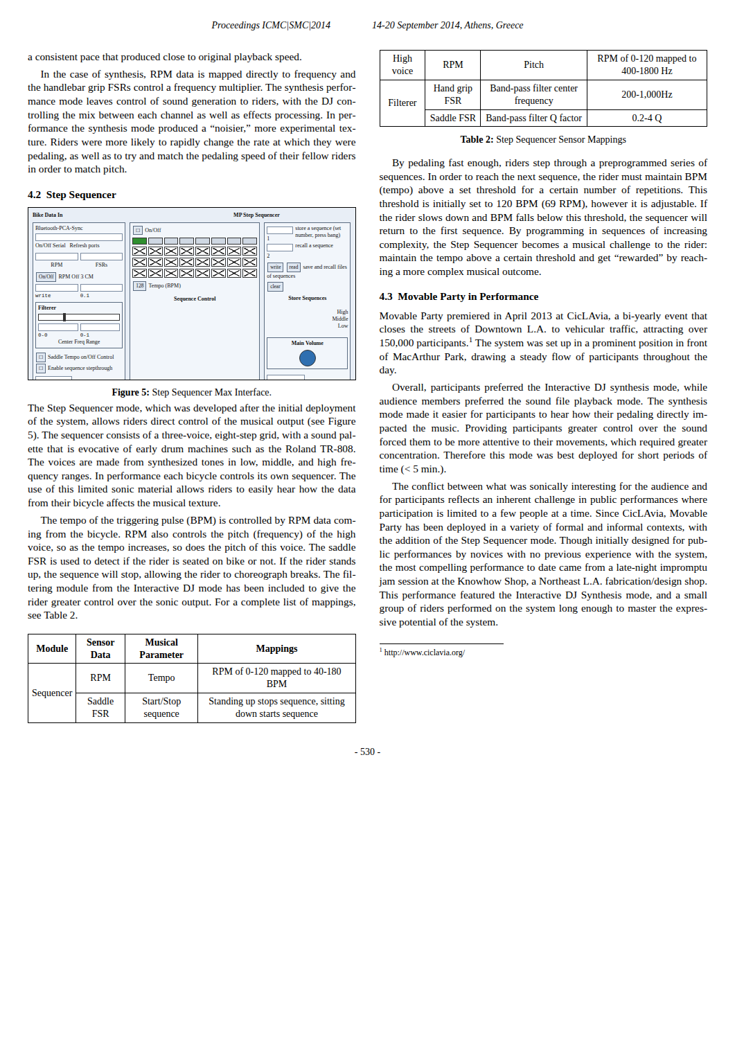Proceedings ICMC|SMC|2014 14-20 September 2014, Athens, Greece
a consistent pace that produced close to original playback speed.
In the case of synthesis, RPM data is mapped directly to frequency and the handlebar grip FSRs control a frequency multiplier. The synthesis performance mode leaves control of sound generation to riders, with the DJ controlling the mix between each channel as well as effects processing. In performance the synthesis mode produced a “noisier,” more experimental texture. Riders were more likely to rapidly change the rate at which they were pedaling, as well as to try and match the pedaling speed of their fellow riders in order to match pitch.
4.2 Step Sequencer
Bike Data In
MP Step Sequencer
Bluetooth-PCA-Sync
On/Off Serial Refresh ports
RPM
FSRs
On/Off RPM Off 3 CM
write
0.1
Filterer
0-0
0-1
Center Freq Range
☐ Saddle Tempo on/Off Control
☐ Enable sequence stepthrough
Tempo Threshold (above this tempo the sequence will advance)
120
☐ On/Off
128 Tempo (BPM)
Sequence Control
1
store a sequence (set number, press bang)
2
recall a sequence
write read save and recall files of sequences
clear
Store Sequences
High
Middle
Low
Main Volume
number of sequences
Number of times through sequence before advancing
Figure 5: Step Sequencer Max Interface.
The Step Sequencer mode, which was developed after the initial deployment of the system, allows riders direct control of the musical output (see Figure 5). The sequencer consists of a three-voice, eight-step grid, with a sound palette that is evocative of early drum machines such as the Roland TR-808. The voices are made from synthesized tones in low, middle, and high frequency ranges. In performance each bicycle controls its own sequencer. The use of this limited sonic material allows riders to easily hear how the data from their bicycle affects the musical texture.
The tempo of the triggering pulse (BPM) is controlled by RPM data coming from the bicycle. RPM also controls the pitch (frequency) of the high voice, so as the tempo increases, so does the pitch of this voice. The saddle FSR is used to detect if the rider is seated on bike or not. If the rider stands up, the sequence will stop, allowing the rider to choreograph breaks. The filtering module from the Interactive DJ mode has been included to give the rider greater control over the sonic output. For a complete list of mappings, see Table 2.
| Module | Sensor Data | Musical Parameter | Mappings |
| --- | --- | --- | --- |
| Sequencer | RPM | Tempo | RPM of 0-120 mapped to 40-180 BPM |
| Saddle FSR | Start/Stop sequence | Standing up stops sequence, sitting down starts sequence |
| High voice | RPM | Pitch | RPM of 0-120 mapped to 400-1800 Hz |
| Filterer | Hand grip FSR | Band-pass filter center frequency | 200-1,000Hz |
| Saddle FSR | Band-pass filter Q factor | 0.2-4 Q |
Table 2: Step Sequencer Sensor Mappings
By pedaling fast enough, riders step through a preprogrammed series of sequences. In order to reach the next sequence, the rider must maintain BPM (tempo) above a set threshold for a certain number of repetitions. This threshold is initially set to 120 BPM (69 RPM), however it is adjustable. If the rider slows down and BPM falls below this threshold, the sequencer will return to the first sequence. By programming in sequences of increasing complexity, the Step Sequencer becomes a musical challenge to the rider: maintain the tempo above a certain threshold and get “rewarded” by reaching a more complex musical outcome.
4.3 Movable Party in Performance
Movable Party premiered in April 2013 at CicLAvia, a bi-yearly event that closes the streets of Downtown L.A. to vehicular traffic, attracting over 150,000 participants.1 The system was set up in a prominent position in front of MacArthur Park, drawing a steady flow of participants throughout the day.
Overall, participants preferred the Interactive DJ synthesis mode, while audience members preferred the sound file playback mode. The synthesis mode made it easier for participants to hear how their pedaling directly impacted the music. Providing participants greater control over the sound forced them to be more attentive to their movements, which required greater concentration. Therefore this mode was best deployed for short periods of time (< 5 min.).
The conflict between what was sonically interesting for the audience and for participants reflects an inherent challenge in public performances where participation is limited to a few people at a time. Since CicLAvia, Movable Party has been deployed in a variety of formal and informal contexts, with the addition of the Step Sequencer mode. Though initially designed for public performances by novices with no previous experience with the system, the most compelling performance to date came from a late-night impromptu jam session at the Knowhow Shop, a Northeast L.A. fabrication/design shop. This performance featured the Interactive DJ Synthesis mode, and a small group of riders performed on the system long enough to master the expressive potential of the system.
1 http://www.ciclavia.org/
- 530 -